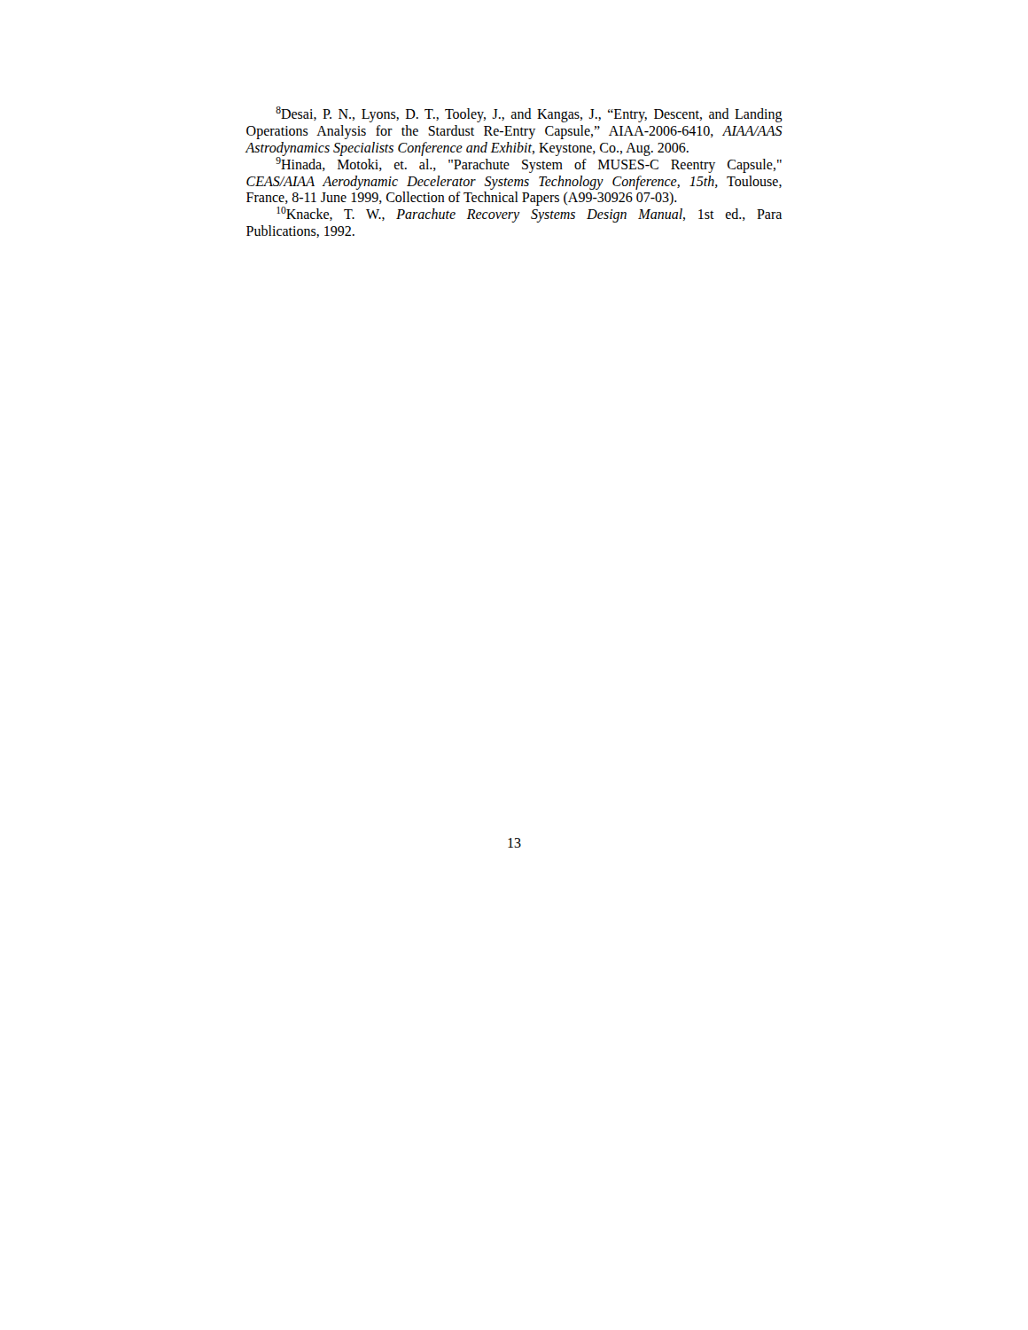8Desai, P. N., Lyons, D. T., Tooley, J., and Kangas, J., “Entry, Descent, and Landing Operations Analysis for the Stardust Re-Entry Capsule,” AIAA-2006-6410, AIAA/AAS Astrodynamics Specialists Conference and Exhibit, Keystone, Co., Aug. 2006.
9Hinada, Motoki, et. al., "Parachute System of MUSES-C Reentry Capsule," CEAS/AIAA Aerodynamic Decelerator Systems Technology Conference, 15th, Toulouse, France, 8-11 June 1999, Collection of Technical Papers (A99-30926 07-03).
10Knacke, T. W., Parachute Recovery Systems Design Manual, 1st ed., Para Publications, 1992.
13